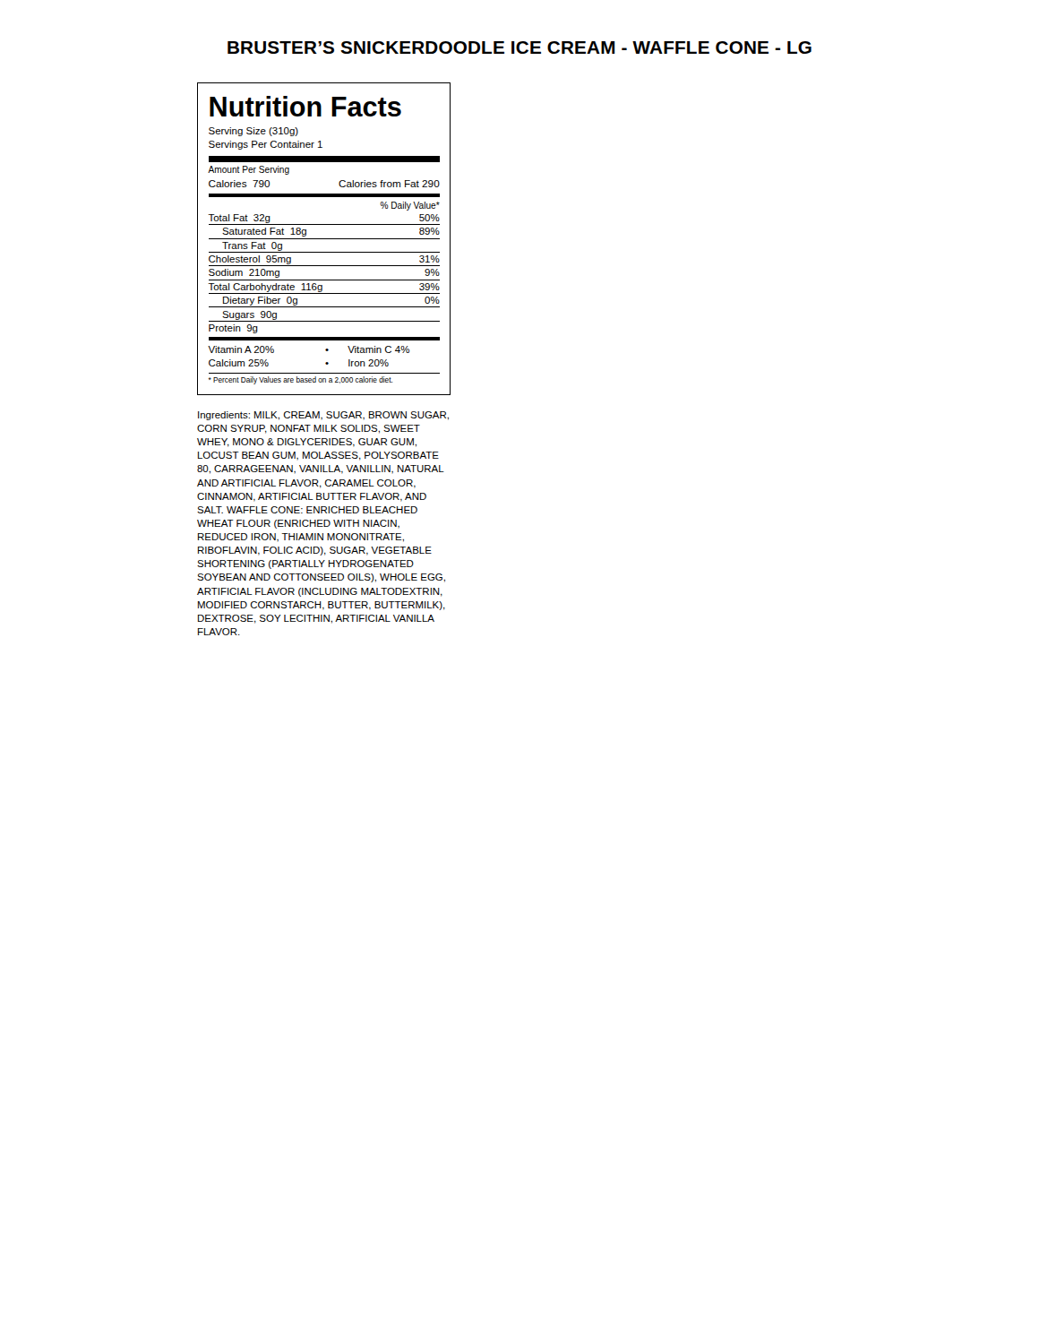BRUSTER’S SNICKERDOODLE ICE CREAM - WAFFLE CONE - LG
Nutrition Facts
Serving Size (310g)
Servings Per Container 1
Amount Per Serving
| Calories 790 | Calories from Fat 290 |
| % Daily Value* |
| Total Fat 32g | 50% |
| Saturated Fat 18g | 89% |
| Trans Fat 0g | |
| Cholesterol 95mg | 31% |
| Sodium 210mg | 9% |
| Total Carbohydrate 116g | 39% |
| Dietary Fiber 0g | 0% |
| Sugars 90g | |
| Protein 9g | |
| Vitamin A 20% | • | Vitamin C 4% |
| Calcium 25% | • | Iron 20% |
* Percent Daily Values are based on a 2,000 calorie diet.
Ingredients: MILK, CREAM, SUGAR, BROWN SUGAR, CORN SYRUP, NONFAT MILK SOLIDS, SWEET WHEY, MONO & DIGLYCERIDES, GUAR GUM, LOCUST BEAN GUM, MOLASSES, POLYSORBATE 80, CARRAGEENAN, VANILLA, VANILLIN, NATURAL AND ARTIFICIAL FLAVOR, CARAMEL COLOR, CINNAMON, ARTIFICIAL BUTTER FLAVOR, AND SALT. WAFFLE CONE: ENRICHED BLEACHED WHEAT FLOUR (ENRICHED WITH NIACIN, REDUCED IRON, THIAMIN MONONITRATE, RIBOFLAVIN, FOLIC ACID), SUGAR, VEGETABLE SHORTENING (PARTIALLY HYDROGENATED SOYBEAN AND COTTONSEED OILS), WHOLE EGG, ARTIFICIAL FLAVOR (INCLUDING MALTODEXTRIN, MODIFIED CORNSTARCH, BUTTER, BUTTERMILK), DEXTROSE, SOY LECITHIN, ARTIFICIAL VANILLA FLAVOR.